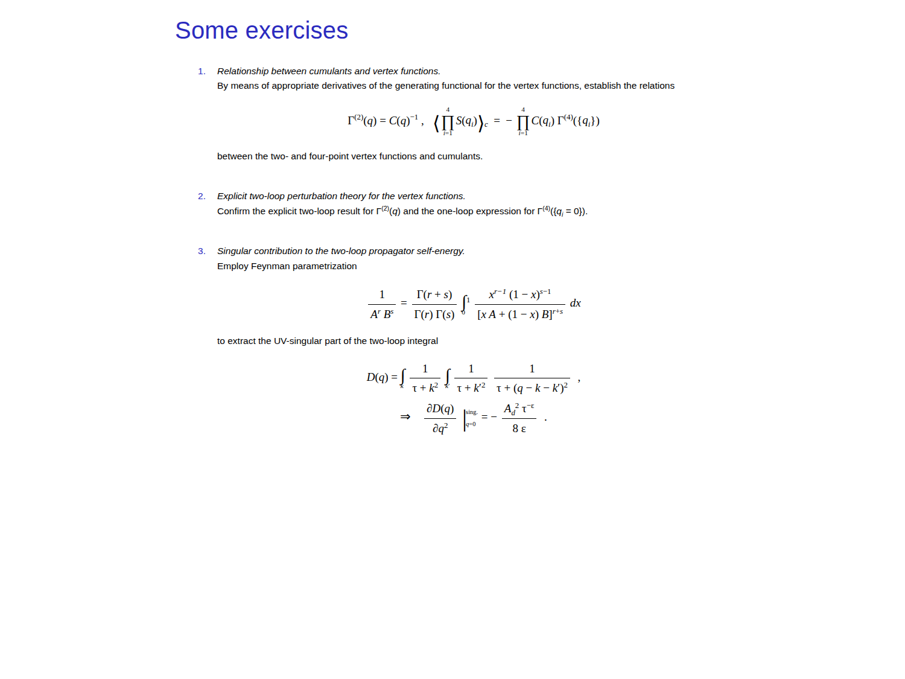Some exercises
Relationship between cumulants and vertex functions. By means of appropriate derivatives of the generating functional for the vertex functions, establish the relations
Γ(2)(q) = C(q)−1 , ⟨4∏i=1 S(qi)⟩c = − 4∏i=1 C(qi) Γ(4)({qi})
between the two- and four-point vertex functions and cumulants.
Explicit two-loop perturbation theory for the vertex functions. Confirm the explicit two-loop result for Γ(2)(q) and the one-loop expression for Γ(4)({qi = 0}).
Singular contribution to the two-loop propagator self-energy. Employ Feynman parametrization
1 Ar Bs = Γ(r + s) Γ(r) Γ(s) ∫01 xr−1 (1 − x)s−1 [x A + (1 − x) B]r+s dx
to extract the UV-singular part of the two-loop integral
D(q) = ∫k 1 τ + k2 ∫k′ 1 τ + k′2 1 τ + (q − k − k′)2 , ⇒ ∂D(q)∂q2 |sing. q=0 = − Ad2 τ−ε 8 ε .